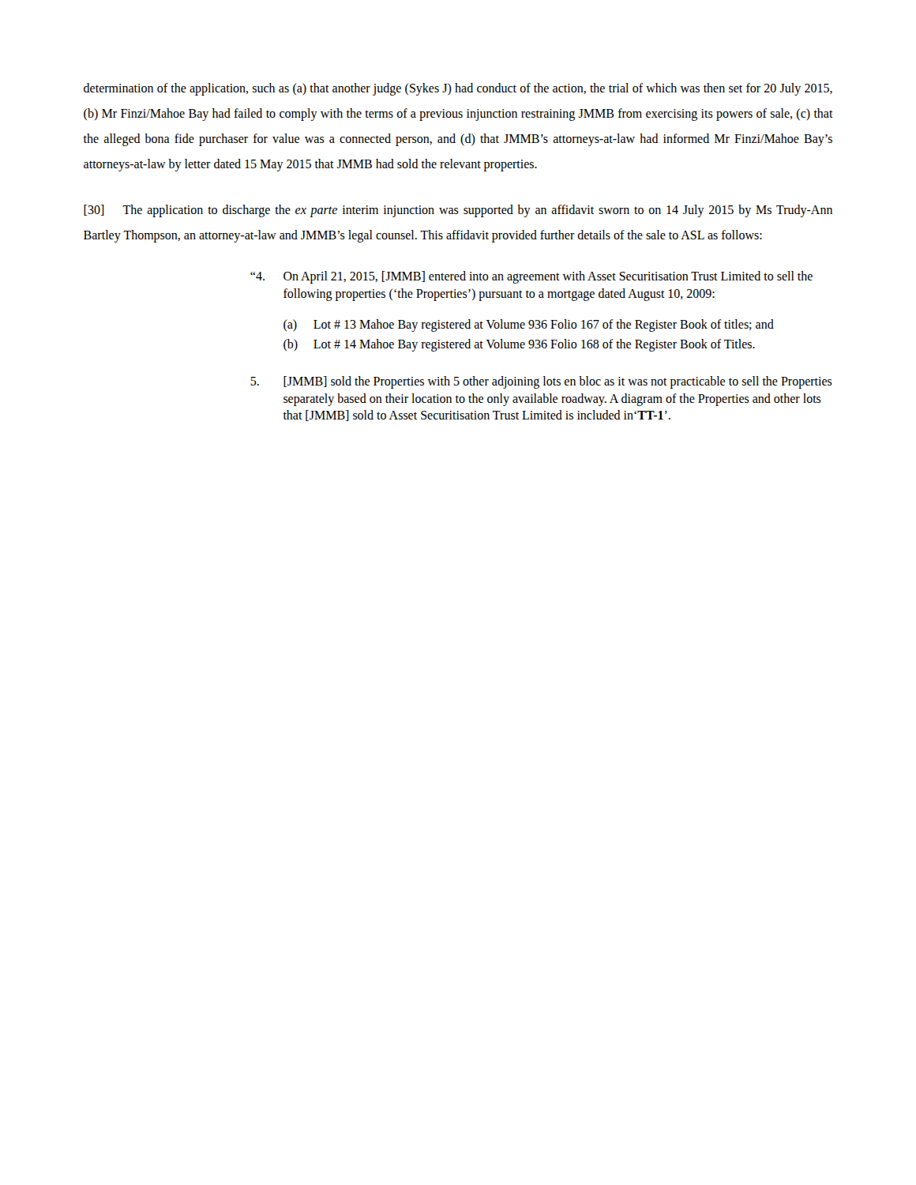determination of the application, such as (a) that another judge (Sykes J) had conduct of the action, the trial of which was then set for 20 July 2015, (b) Mr Finzi/Mahoe Bay had failed to comply with the terms of a previous injunction restraining JMMB from exercising its powers of sale, (c) that the alleged bona fide purchaser for value was a connected person, and (d) that JMMB’s attorneys-at-law had informed Mr Finzi/Mahoe Bay’s attorneys-at-law by letter dated 15 May 2015 that JMMB had sold the relevant properties.
[30] The application to discharge the ex parte interim injunction was supported by an affidavit sworn to on 14 July 2015 by Ms Trudy-Ann Bartley Thompson, an attorney-at-law and JMMB’s legal counsel. This affidavit provided further details of the sale to ASL as follows:
“4.
On April 21, 2015, [JMMB] entered into an agreement with Asset Securitisation Trust Limited to sell the following properties (‘the Properties’) pursuant to a mortgage dated August 10, 2009:
(a)
Lot # 13 Mahoe Bay registered at Volume 936 Folio 167 of the Register Book of titles; and
(b)
Lot # 14 Mahoe Bay registered at Volume 936 Folio 168 of the Register Book of Titles.
5.
[JMMB] sold the Properties with 5 other adjoining lots en bloc as it was not practicable to sell the Properties separately based on their location to the only available roadway. A diagram of the Properties and other lots that [JMMB] sold to Asset Securitisation Trust Limited is included in‘TT-1’.